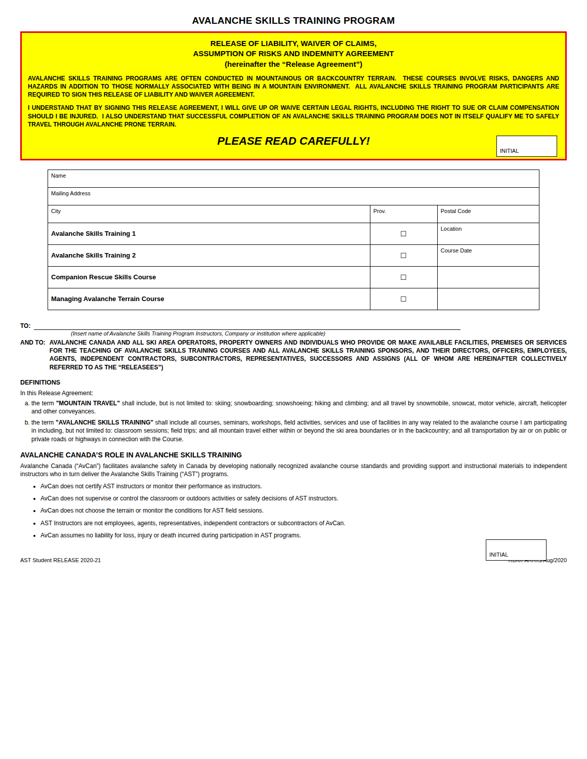AVALANCHE SKILLS TRAINING PROGRAM
RELEASE OF LIABILITY, WAIVER OF CLAIMS,
ASSUMPTION OF RISKS AND INDEMNITY AGREEMENT
(hereinafter the “Release Agreement”)
AVALANCHE SKILLS TRAINING PROGRAMS ARE OFTEN CONDUCTED IN MOUNTAINOUS OR BACKCOUNTRY TERRAIN. THESE COURSES INVOLVE RISKS, DANGERS AND HAZARDS IN ADDITION TO THOSE NORMALLY ASSOCIATED WITH BEING IN A MOUNTAIN ENVIRONMENT. ALL AVALANCHE SKILLS TRAINING PROGRAM PARTICIPANTS ARE REQUIRED TO SIGN THIS RELEASE OF LIABILITY AND WAIVER AGREEMENT.
I UNDERSTAND THAT BY SIGNING THIS RELEASE AGREEMENT, I WILL GIVE UP OR WAIVE CERTAIN LEGAL RIGHTS, INCLUDING THE RIGHT TO SUE OR CLAIM COMPENSATION SHOULD I BE INJURED. I ALSO UNDERSTAND THAT SUCCESSFUL COMPLETION OF AN AVALANCHE SKILLS TRAINING PROGRAM DOES NOT IN ITSELF QUALIFY ME TO SAFELY TRAVEL THROUGH AVALANCHE PRONE TERRAIN.
PLEASE READ CAREFULLY!
INITIAL
| Name |
| Mailing Address |
| City | Prov. | Postal Code |
| Avalanche Skills Training 1 | ☐ | Location |
| Avalanche Skills Training 2 | ☐ | Course Date |
| Companion Rescue Skills Course | ☐ | |
| Managing Avalanche Terrain Course | ☐ | |
TO:
(Insert name of Avalanche Skills Training Program Instructors, Company or institution where applicable)
AND TO:
AVALANCHE CANADA AND ALL SKI AREA OPERATORS, PROPERTY OWNERS AND INDIVIDUALS WHO PROVIDE OR MAKE AVAILABLE FACILITIES, PREMISES OR SERVICES FOR THE TEACHING OF AVALANCHE SKILLS TRAINING COURSES AND ALL AVALANCHE SKILLS TRAINING SPONSORS, AND THEIR DIRECTORS, OFFICERS, EMPLOYEES, AGENTS, INDEPENDENT CONTRACTORS, SUBCONTRACTORS, REPRESENTATIVES, SUCCESSORS AND ASSIGNS (ALL OF WHOM ARE HEREINAFTER COLLECTIVELY REFERRED TO AS THE “RELEASEES”)
DEFINITIONS
In this Release Agreement:
the term "MOUNTAIN TRAVEL" shall include, but is not limited to: skiing; snowboarding; snowshoeing; hiking and climbing; and all travel by snowmobile, snowcat, motor vehicle, aircraft, helicopter and other conveyances.
the term "AVALANCHE SKILLS TRAINING" shall include all courses, seminars, workshops, field activities, services and use of facilities in any way related to the avalanche course I am participating in including, but not limited to: classroom sessions; field trips; and all mountain travel either within or beyond the ski area boundaries or in the backcountry; and all transportation by air or on public or private roads or highways in connection with the Course.
AVALANCHE CANADA’S ROLE IN AVALANCHE SKILLS TRAINING
Avalanche Canada (“AvCan”) facilitates avalanche safety in Canada by developing nationally recognized avalanche course standards and providing support and instructional materials to independent instructors who in turn deliver the Avalanche Skills Training (“AST”) programs.
AvCan does not certify AST instructors or monitor their performance as instructors.
AvCan does not supervise or control the classroom or outdoors activities or safety decisions of AST instructors.
AvCan does not choose the terrain or monitor the conditions for AST field sessions.
AST Instructors are not employees, agents, representatives, independent contractors or subcontractors of AvCan.
AvCan assumes no liability for loss, injury or death incurred during participation in AST programs.
INITIAL
AST Student RELEASE 2020-21 RBK/FARRIS/Aug/2020